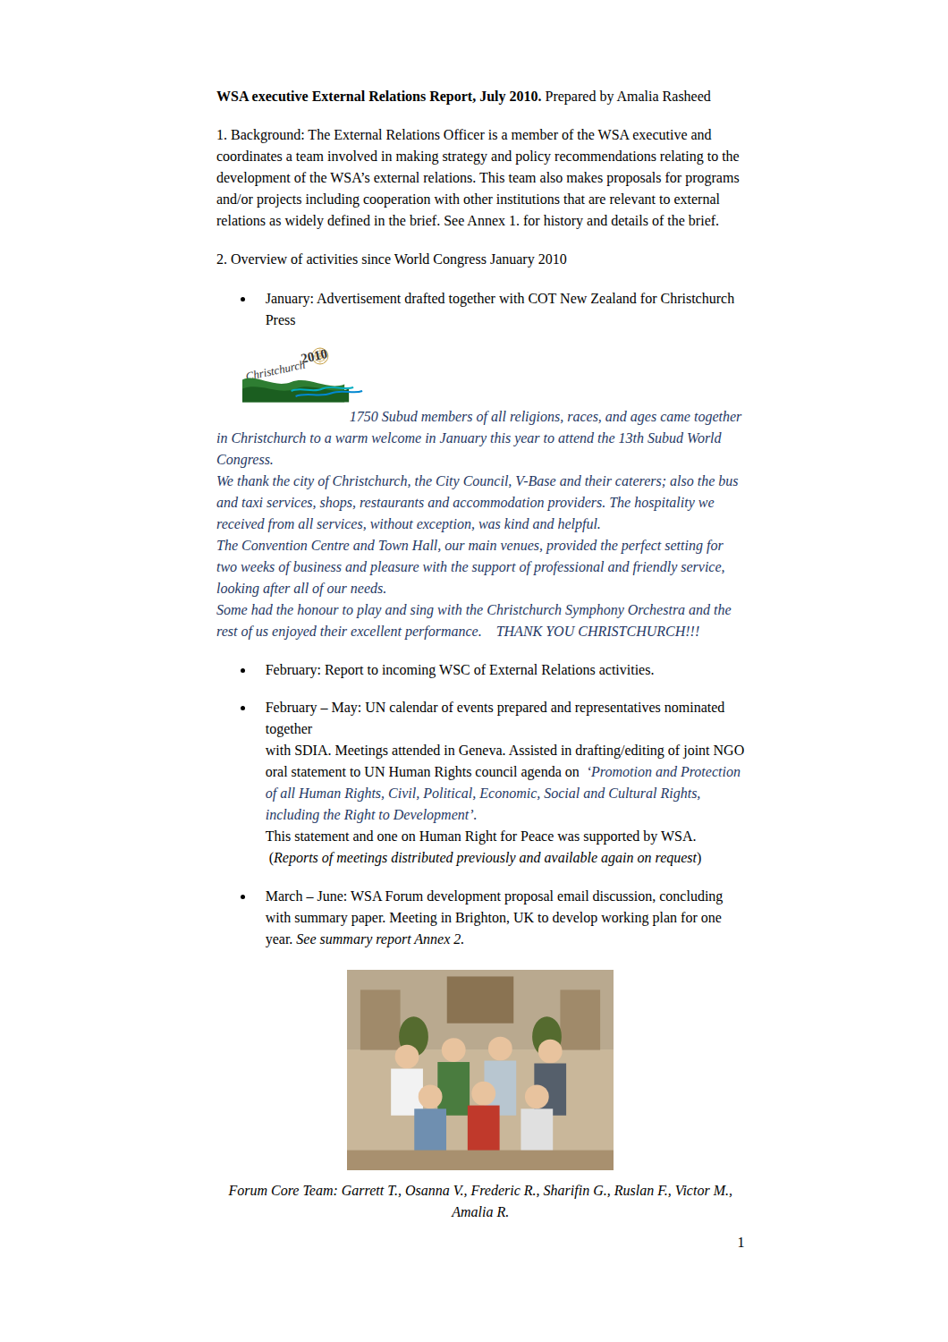WSA executive External Relations Report, July 2010. Prepared by Amalia Rasheed
1. Background: The External Relations Officer is a member of the WSA executive and coordinates a team involved in making strategy and policy recommendations relating to the development of the WSA’s external relations. This team also makes proposals for programs and/or projects including cooperation with other institutions that are relevant to external relations as widely defined in the brief. See Annex 1. for history and details of the brief.
2. Overview of activities since World Congress January 2010
January: Advertisement drafted together with COT New Zealand for Christchurch Press
1750 Subud members of all religions, races, and ages came together in Christchurch to a warm welcome in January this year to attend the 13th Subud World Congress.
We thank the city of Christchurch, the City Council, V-Base and their caterers; also the bus and taxi services, shops, restaurants and accommodation providers. The hospitality we received from all services, without exception, was kind and helpful.
The Convention Centre and Town Hall, our main venues, provided the perfect setting for two weeks of business and pleasure with the support of professional and friendly service, looking after all of our needs.
Some had the honour to play and sing with the Christchurch Symphony Orchestra and the rest of us enjoyed their excellent performance. THANK YOU CHRISTCHURCH!!!
February: Report to incoming WSC of External Relations activities.
February – May: UN calendar of events prepared and representatives nominated together
with SDIA. Meetings attended in Geneva. Assisted in drafting/editing of joint NGO oral statement to UN Human Rights council agenda on ‘Promotion and Protection of all Human Rights, Civil, Political, Economic, Social and Cultural Rights, including the Right to Development’.
This statement and one on Human Right for Peace was supported by WSA.
(Reports of meetings distributed previously and available again on request)
March – June: WSA Forum development proposal email discussion, concluding with summary paper. Meeting in Brighton, UK to develop working plan for one year. See summary report Annex 2.
Forum Core Team: Garrett T., Osanna V., Frederic R., Sharifin G., Ruslan F., Victor M., Amalia R.
1